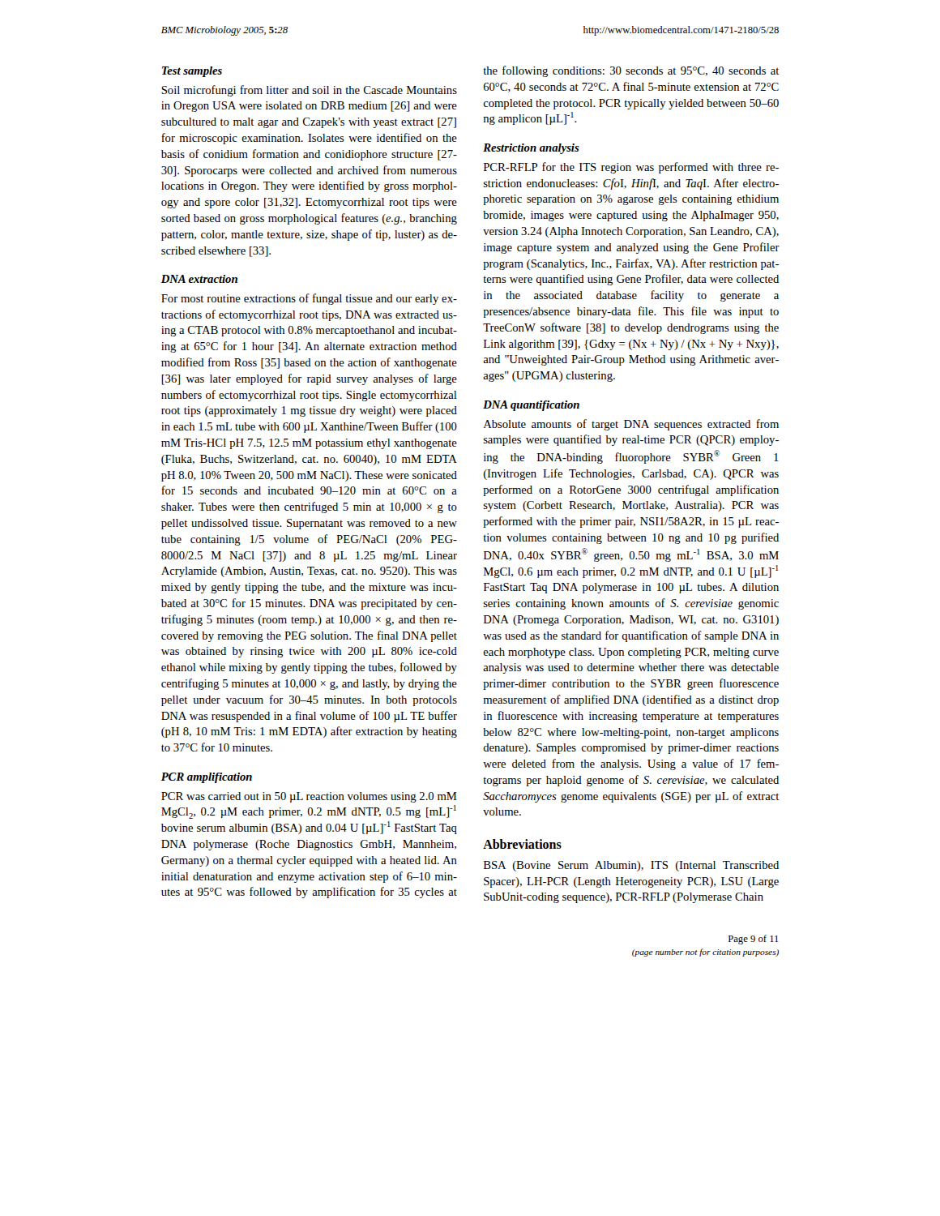BMC Microbiology 2005, 5: 28
http://www.biomedcentral.com/1471-2180/5/28
Test samples
Soil microfungi from litter and soil in the Cascade Mountains in Oregon USA were isolated on DRB medium [26] and were subcultured to malt agar and Czapek's with yeast extract [27] for microscopic examination. Isolates were identified on the basis of conidium formation and conidiophore structure [27-30]. Sporocarps were collected and archived from numerous locations in Oregon. They were identified by gross morphology and spore color [31,32]. Ectomycorrhizal root tips were sorted based on gross morphological features (e.g., branching pattern, color, mantle texture, size, shape of tip, luster) as described elsewhere [33].
DNA extraction
For most routine extractions of fungal tissue and our early extractions of ectomycorrhizal root tips, DNA was extracted using a CTAB protocol with 0.8% mercaptoethanol and incubating at 65°C for 1 hour [34]. An alternate extraction method modified from Ross [35] based on the action of xanthogenate [36] was later employed for rapid survey analyses of large numbers of ectomycorrhizal root tips. Single ectomycorrhizal root tips (approximately 1 mg tissue dry weight) were placed in each 1.5 mL tube with 600 µL Xanthine/Tween Buffer (100 mM Tris-HCl pH 7.5, 12.5 mM potassium ethyl xanthogenate (Fluka, Buchs, Switzerland, cat. no. 60040), 10 mM EDTA pH 8.0, 10% Tween 20, 500 mM NaCl). These were sonicated for 15 seconds and incubated 90–120 min at 60°C on a shaker. Tubes were then centrifuged 5 min at 10,000 × g to pellet undissolved tissue. Supernatant was removed to a new tube containing 1/5 volume of PEG/NaCl (20% PEG-8000/2.5 M NaCl [37]) and 8 µL 1.25 mg/mL Linear Acrylamide (Ambion, Austin, Texas, cat. no. 9520). This was mixed by gently tipping the tube, and the mixture was incubated at 30°C for 15 minutes. DNA was precipitated by centrifuging 5 minutes (room temp.) at 10,000 × g, and then recovered by removing the PEG solution. The final DNA pellet was obtained by rinsing twice with 200 µL 80% ice-cold ethanol while mixing by gently tipping the tubes, followed by centrifuging 5 minutes at 10,000 × g, and lastly, by drying the pellet under vacuum for 30–45 minutes. In both protocols DNA was resuspended in a final volume of 100 µL TE buffer (pH 8, 10 mM Tris: 1 mM EDTA) after extraction by heating to 37°C for 10 minutes.
PCR amplification
PCR was carried out in 50 µL reaction volumes using 2.0 mM MgCl2, 0.2 µM each primer, 0.2 mM dNTP, 0.5 mg [mL]-1 bovine serum albumin (BSA) and 0.04 U [µL]-1 FastStart Taq DNA polymerase (Roche Diagnostics GmbH, Mannheim, Germany) on a thermal cycler equipped with a heated lid. An initial denaturation and enzyme activation step of 6–10 minutes at 95°C was followed by amplification for 35 cycles at the following conditions: 30 seconds at 95°C, 40 seconds at 60°C, 40 seconds at 72°C. A final 5-minute extension at 72°C completed the protocol. PCR typically yielded between 50–60 ng amplicon [µL]-1.
Restriction analysis
PCR-RFLP for the ITS region was performed with three restriction endonucleases: Cfo I, Hinf I, and Taq I. After electrophoretic separation on 3% agarose gels containing ethidium bromide, images were captured using the AlphaImager 950, version 3.24 (Alpha Innotech Corporation, San Leandro, CA), image capture system and analyzed using the Gene Profiler program (Scanalytics, Inc., Fairfax, VA). After restriction patterns were quantified using Gene Profiler, data were collected in the associated database facility to generate a presences/absence binary-data file. This file was input to TreeConW software [38] to develop dendrograms using the Link algorithm [39], {Gdxy = (Nx + Ny) / (Nx + Ny + Nxy)}, and "Unweighted Pair-Group Method using Arithmetic averages" (UPGMA) clustering.
DNA quantification
Absolute amounts of target DNA sequences extracted from samples were quantified by real-time PCR (QPCR) employing the DNA-binding fluorophore SYBR® Green 1 (Invitrogen Life Technologies, Carlsbad, CA). QPCR was performed on a RotorGene 3000 centrifugal amplification system (Corbett Research, Mortlake, Australia). PCR was performed with the primer pair, NSI1/58A2R, in 15 µL reaction volumes containing between 10 ng and 10 pg purified DNA, 0.40x SYBR® green, 0.50 mg mL-1 BSA, 3.0 mM MgCl, 0.6 µm each primer, 0.2 mM dNTP, and 0.1 U [µL]-1 FastStart Taq DNA polymerase in 100 µL tubes. A dilution series containing known amounts of S. cerevisiae genomic DNA (Promega Corporation, Madison, WI, cat. no. G3101) was used as the standard for quantification of sample DNA in each morphotype class. Upon completing PCR, melting curve analysis was used to determine whether there was detectable primer-dimer contribution to the SYBR green fluorescence measurement of amplified DNA (identified as a distinct drop in fluorescence with increasing temperature at temperatures below 82°C where low-melting-point, non-target amplicons denature). Samples compromised by primer-dimer reactions were deleted from the analysis. Using a value of 17 femtograms per haploid genome of S. cerevisiae, we calculated Saccharomyces genome equivalents (SGE) per µL of extract volume.
Abbreviations
BSA (Bovine Serum Albumin), ITS (Internal Transcribed Spacer), LH-PCR (Length Heterogeneity PCR), LSU (Large SubUnit-coding sequence), PCR-RFLP (Polymerase Chain
Page 9 of 11
(page number not for citation purposes)